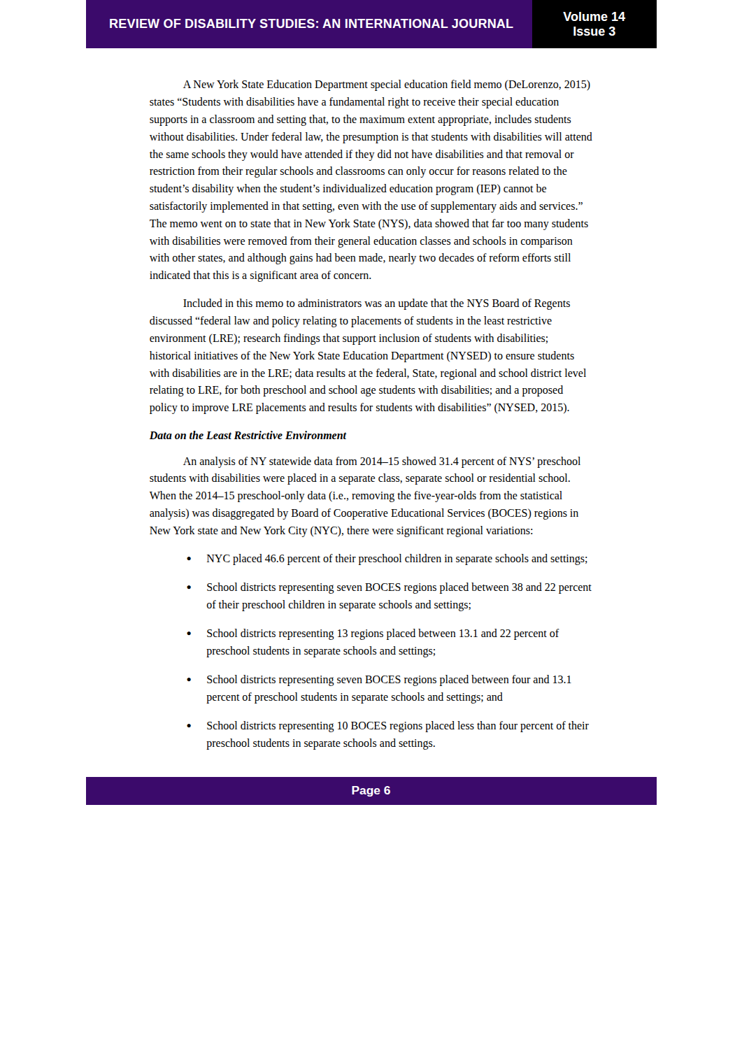REVIEW OF DISABILITY STUDIES: AN INTERNATIONAL JOURNAL
Volume 14 Issue 3
A New York State Education Department special education field memo (DeLorenzo, 2015) states “Students with disabilities have a fundamental right to receive their special education supports in a classroom and setting that, to the maximum extent appropriate, includes students without disabilities. Under federal law, the presumption is that students with disabilities will attend the same schools they would have attended if they did not have disabilities and that removal or restriction from their regular schools and classrooms can only occur for reasons related to the student’s disability when the student’s individualized education program (IEP) cannot be satisfactorily implemented in that setting, even with the use of supplementary aids and services.” The memo went on to state that in New York State (NYS), data showed that far too many students with disabilities were removed from their general education classes and schools in comparison with other states, and although gains had been made, nearly two decades of reform efforts still indicated that this is a significant area of concern.
Included in this memo to administrators was an update that the NYS Board of Regents discussed “federal law and policy relating to placements of students in the least restrictive environment (LRE); research findings that support inclusion of students with disabilities; historical initiatives of the New York State Education Department (NYSED) to ensure students with disabilities are in the LRE; data results at the federal, State, regional and school district level relating to LRE, for both preschool and school age students with disabilities; and a proposed policy to improve LRE placements and results for students with disabilities” (NYSED, 2015).
Data on the Least Restrictive Environment
An analysis of NY statewide data from 2014–15 showed 31.4 percent of NYS’ preschool students with disabilities were placed in a separate class, separate school or residential school. When the 2014–15 preschool-only data (i.e., removing the five-year-olds from the statistical analysis) was disaggregated by Board of Cooperative Educational Services (BOCES) regions in New York state and New York City (NYC), there were significant regional variations:
NYC placed 46.6 percent of their preschool children in separate schools and settings;
School districts representing seven BOCES regions placed between 38 and 22 percent of their preschool children in separate schools and settings;
School districts representing 13 regions placed between 13.1 and 22 percent of preschool students in separate schools and settings;
School districts representing seven BOCES regions placed between four and 13.1 percent of preschool students in separate schools and settings; and
School districts representing 10 BOCES regions placed less than four percent of their preschool students in separate schools and settings.
Page 6